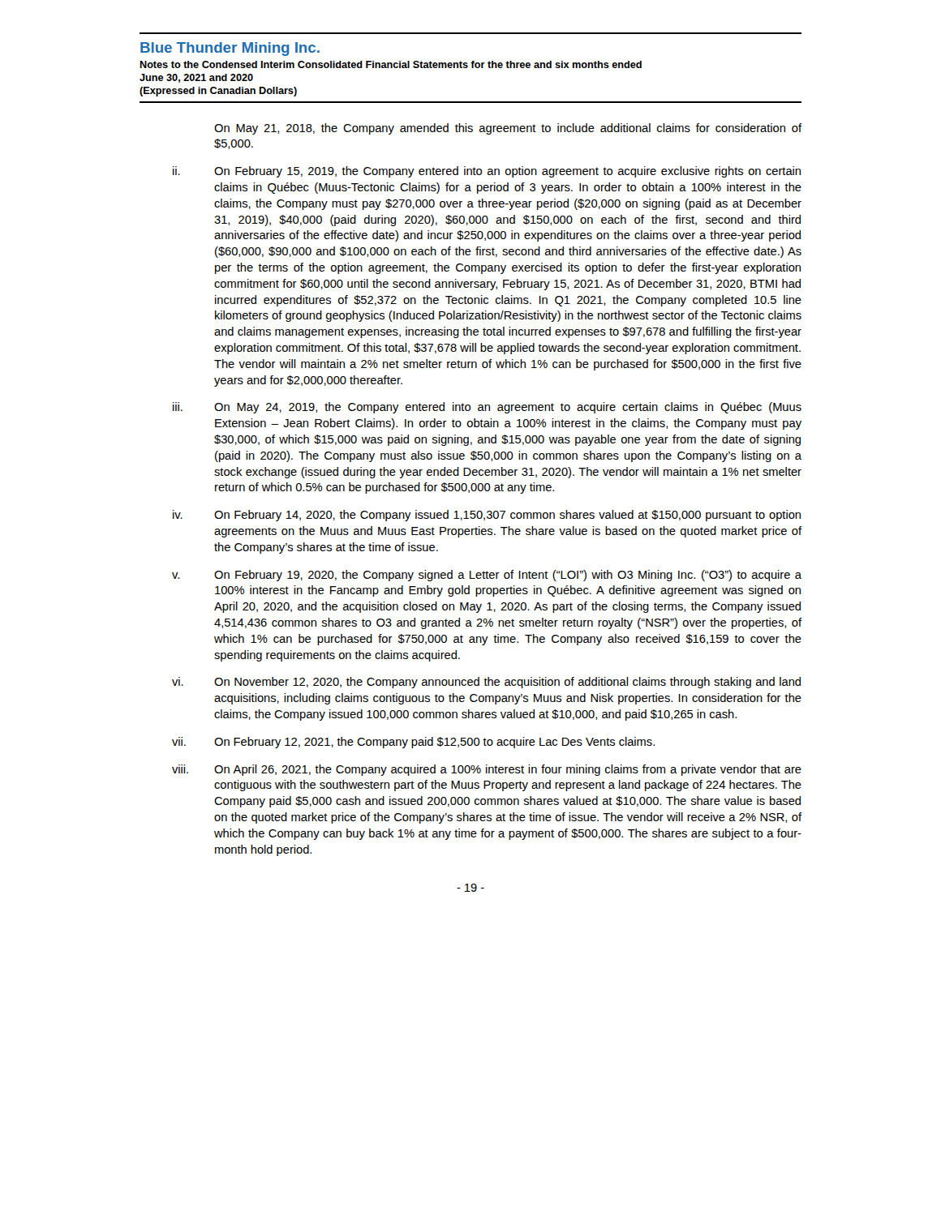Blue Thunder Mining Inc.
Notes to the Condensed Interim Consolidated Financial Statements for the three and six months ended
June 30, 2021 and 2020
(Expressed in Canadian Dollars)
On May 21, 2018, the Company amended this agreement to include additional claims for consideration of $5,000.
ii. On February 15, 2019, the Company entered into an option agreement to acquire exclusive rights on certain claims in Québec (Muus-Tectonic Claims) for a period of 3 years. In order to obtain a 100% interest in the claims, the Company must pay $270,000 over a three-year period ($20,000 on signing (paid as at December 31, 2019), $40,000 (paid during 2020), $60,000 and $150,000 on each of the first, second and third anniversaries of the effective date) and incur $250,000 in expenditures on the claims over a three-year period ($60,000, $90,000 and $100,000 on each of the first, second and third anniversaries of the effective date.) As per the terms of the option agreement, the Company exercised its option to defer the first-year exploration commitment for $60,000 until the second anniversary, February 15, 2021. As of December 31, 2020, BTMI had incurred expenditures of $52,372 on the Tectonic claims. In Q1 2021, the Company completed 10.5 line kilometers of ground geophysics (Induced Polarization/Resistivity) in the northwest sector of the Tectonic claims and claims management expenses, increasing the total incurred expenses to $97,678 and fulfilling the first-year exploration commitment. Of this total, $37,678 will be applied towards the second-year exploration commitment. The vendor will maintain a 2% net smelter return of which 1% can be purchased for $500,000 in the first five years and for $2,000,000 thereafter.
iii. On May 24, 2019, the Company entered into an agreement to acquire certain claims in Québec (Muus Extension – Jean Robert Claims). In order to obtain a 100% interest in the claims, the Company must pay $30,000, of which $15,000 was paid on signing, and $15,000 was payable one year from the date of signing (paid in 2020). The Company must also issue $50,000 in common shares upon the Company’s listing on a stock exchange (issued during the year ended December 31, 2020). The vendor will maintain a 1% net smelter return of which 0.5% can be purchased for $500,000 at any time.
iv. On February 14, 2020, the Company issued 1,150,307 common shares valued at $150,000 pursuant to option agreements on the Muus and Muus East Properties. The share value is based on the quoted market price of the Company’s shares at the time of issue.
v. On February 19, 2020, the Company signed a Letter of Intent (“LOI”) with O3 Mining Inc. (“O3”) to acquire a 100% interest in the Fancamp and Embry gold properties in Québec. A definitive agreement was signed on April 20, 2020, and the acquisition closed on May 1, 2020. As part of the closing terms, the Company issued 4,514,436 common shares to O3 and granted a 2% net smelter return royalty (“NSR”) over the properties, of which 1% can be purchased for $750,000 at any time. The Company also received $16,159 to cover the spending requirements on the claims acquired.
vi. On November 12, 2020, the Company announced the acquisition of additional claims through staking and land acquisitions, including claims contiguous to the Company’s Muus and Nisk properties. In consideration for the claims, the Company issued 100,000 common shares valued at $10,000, and paid $10,265 in cash.
vii. On February 12, 2021, the Company paid $12,500 to acquire Lac Des Vents claims.
viii. On April 26, 2021, the Company acquired a 100% interest in four mining claims from a private vendor that are contiguous with the southwestern part of the Muus Property and represent a land package of 224 hectares. The Company paid $5,000 cash and issued 200,000 common shares valued at $10,000. The share value is based on the quoted market price of the Company’s shares at the time of issue. The vendor will receive a 2% NSR, of which the Company can buy back 1% at any time for a payment of $500,000. The shares are subject to a four-month hold period.
- 19 -